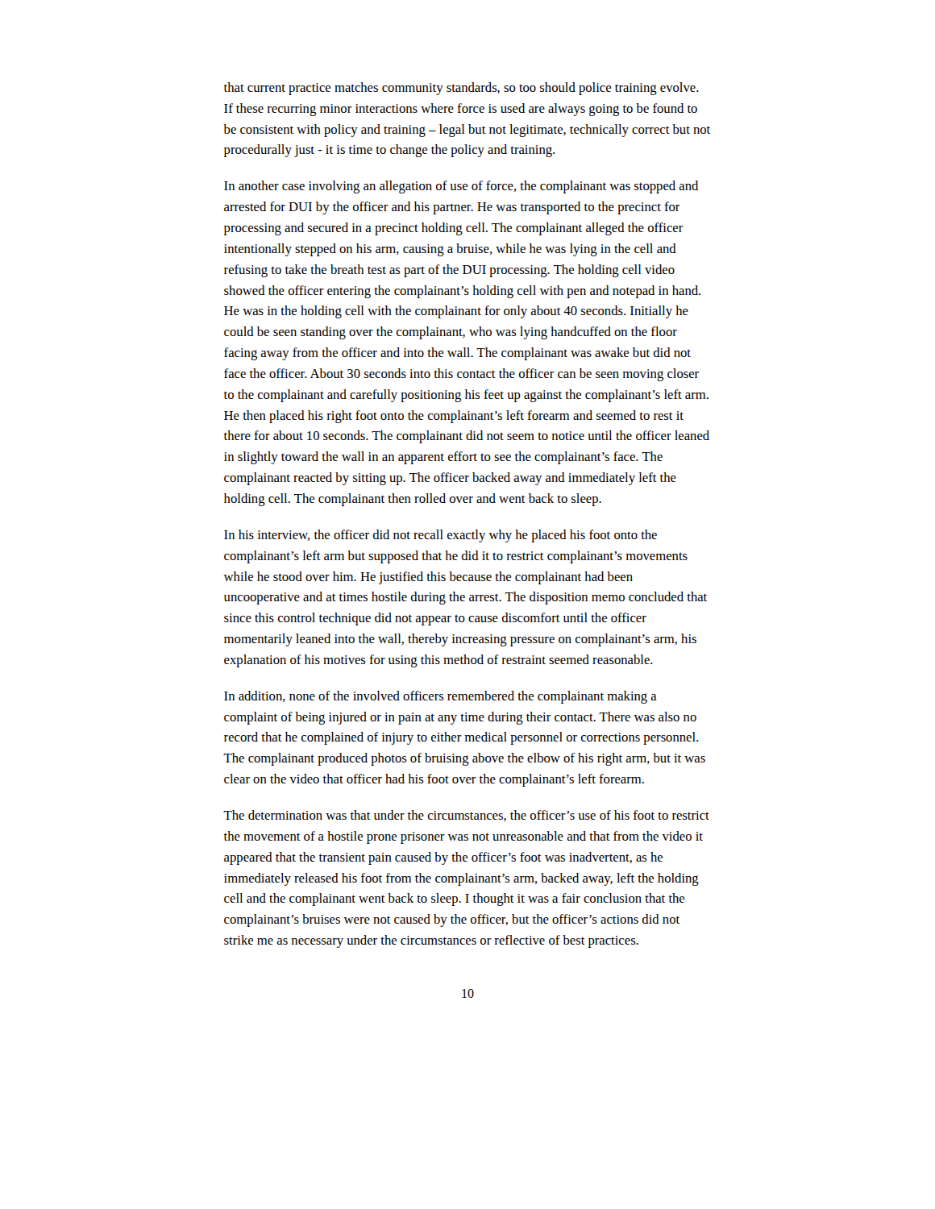that current practice matches community standards, so too should police training evolve. If these recurring minor interactions where force is used are always going to be found to be consistent with policy and training – legal but not legitimate, technically correct but not procedurally just - it is time to change the policy and training.
In another case involving an allegation of use of force, the complainant was stopped and arrested for DUI by the officer and his partner. He was transported to the precinct for processing and secured in a precinct holding cell. The complainant alleged the officer intentionally stepped on his arm, causing a bruise, while he was lying in the cell and refusing to take the breath test as part of the DUI processing. The holding cell video showed the officer entering the complainant’s holding cell with pen and notepad in hand. He was in the holding cell with the complainant for only about 40 seconds. Initially he could be seen standing over the complainant, who was lying handcuffed on the floor facing away from the officer and into the wall. The complainant was awake but did not face the officer. About 30 seconds into this contact the officer can be seen moving closer to the complainant and carefully positioning his feet up against the complainant’s left arm. He then placed his right foot onto the complainant’s left forearm and seemed to rest it there for about 10 seconds. The complainant did not seem to notice until the officer leaned in slightly toward the wall in an apparent effort to see the complainant’s face. The complainant reacted by sitting up. The officer backed away and immediately left the holding cell. The complainant then rolled over and went back to sleep.
In his interview, the officer did not recall exactly why he placed his foot onto the complainant’s left arm but supposed that he did it to restrict complainant’s movements while he stood over him. He justified this because the complainant had been uncooperative and at times hostile during the arrest. The disposition memo concluded that since this control technique did not appear to cause discomfort until the officer momentarily leaned into the wall, thereby increasing pressure on complainant’s arm, his explanation of his motives for using this method of restraint seemed reasonable.
In addition, none of the involved officers remembered the complainant making a complaint of being injured or in pain at any time during their contact. There was also no record that he complained of injury to either medical personnel or corrections personnel. The complainant produced photos of bruising above the elbow of his right arm, but it was clear on the video that officer had his foot over the complainant’s left forearm.
The determination was that under the circumstances, the officer’s use of his foot to restrict the movement of a hostile prone prisoner was not unreasonable and that from the video it appeared that the transient pain caused by the officer’s foot was inadvertent, as he immediately released his foot from the complainant’s arm, backed away, left the holding cell and the complainant went back to sleep. I thought it was a fair conclusion that the complainant’s bruises were not caused by the officer, but the officer’s actions did not strike me as necessary under the circumstances or reflective of best practices.
10